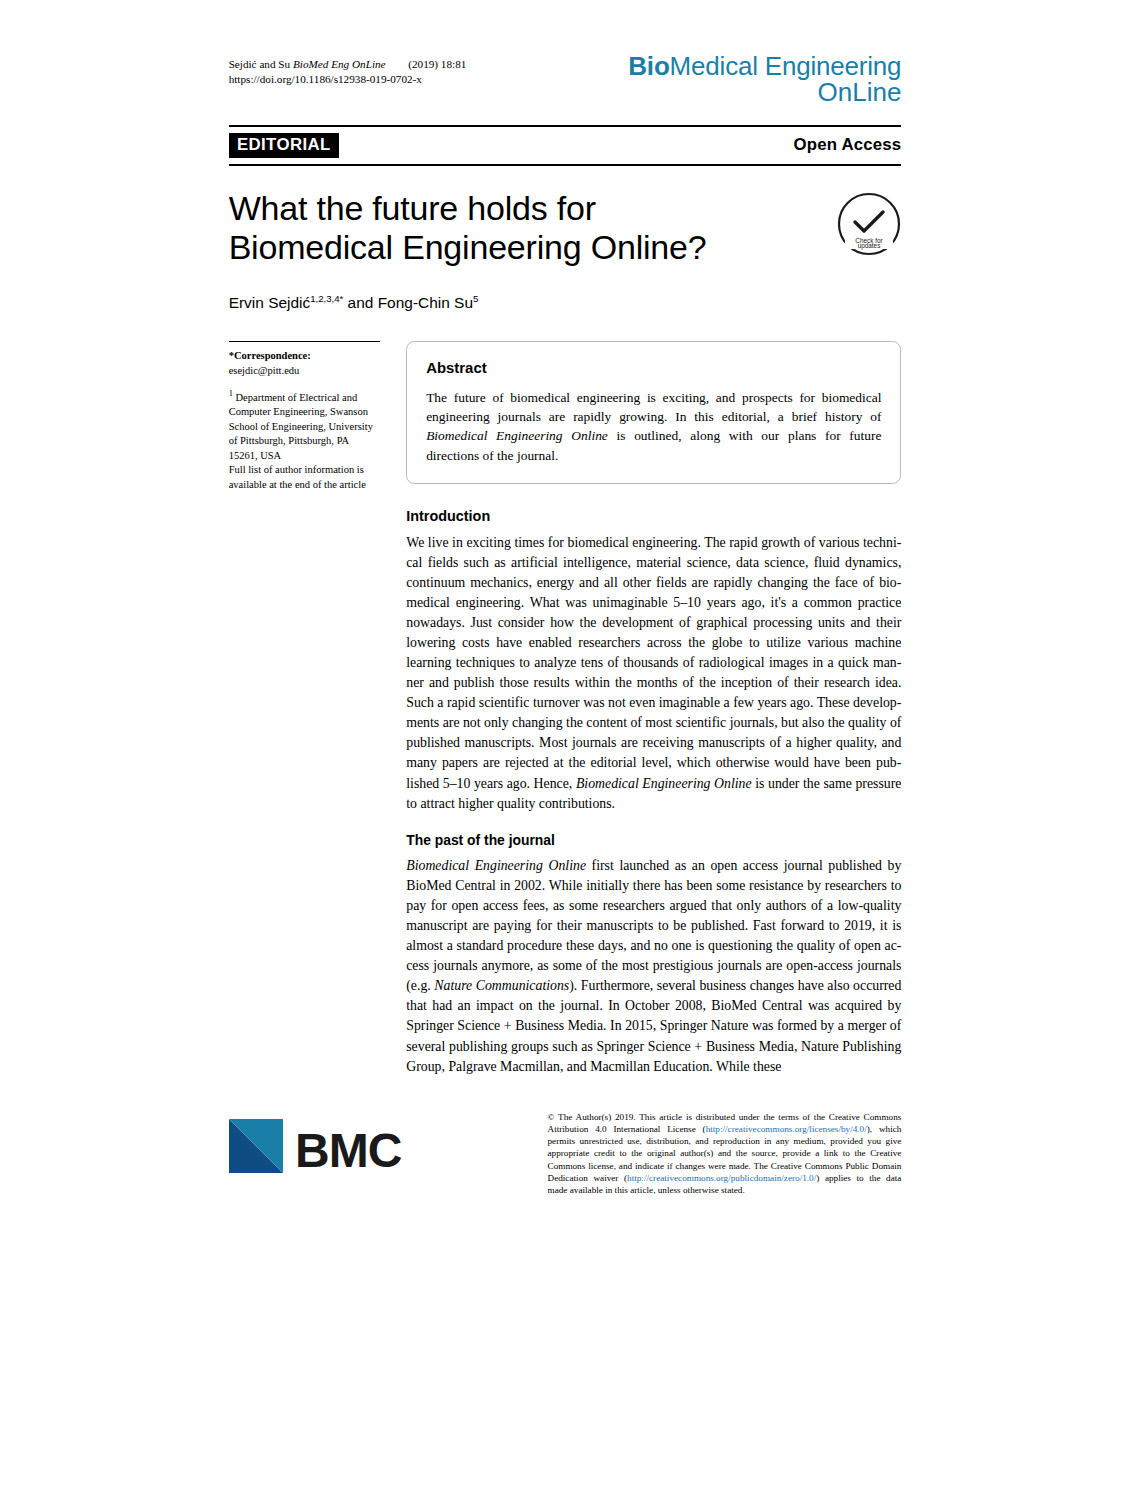Sejdić and Su BioMed Eng OnLine(2019) 18:81
https://doi.org/10.1186/s12938-019-0702-x
Bio Medical Engineering
OnLine
EDITORIAL
Open Access
What the future holds for Biomedical Engineering Online?
Check for updates
Ervin Sejdić1,2,3,4* and Fong-Chin Su5
*Correspondence:
esejdic@pitt.edu
1 Department of Electrical and Computer Engineering, Swanson School of Engineering, University of Pittsburgh, Pittsburgh, PA 15261, USA
Full list of author information is available at the end of the article
Abstract
The future of biomedical engineering is exciting, and prospects for biomedical engineering journals are rapidly growing. In this editorial, a brief history of Biomedical Engineering Online is outlined, along with our plans for future directions of the journal.
Introduction
We live in exciting times for biomedical engineering. The rapid growth of various technical fields such as artificial intelligence, material science, data science, fluid dynamics, continuum mechanics, energy and all other fields are rapidly changing the face of biomedical engineering. What was unimaginable 5–10 years ago, it's a common practice nowadays. Just consider how the development of graphical processing units and their lowering costs have enabled researchers across the globe to utilize various machine learning techniques to analyze tens of thousands of radiological images in a quick manner and publish those results within the months of the inception of their research idea. Such a rapid scientific turnover was not even imaginable a few years ago. These developments are not only changing the content of most scientific journals, but also the quality of published manuscripts. Most journals are receiving manuscripts of a higher quality, and many papers are rejected at the editorial level, which otherwise would have been published 5–10 years ago. Hence, Biomedical Engineering Online is under the same pressure to attract higher quality contributions.
The past of the journal
Biomedical Engineering Online first launched as an open access journal published by BioMed Central in 2002. While initially there has been some resistance by researchers to pay for open access fees, as some researchers argued that only authors of a low-quality manuscript are paying for their manuscripts to be published. Fast forward to 2019, it is almost a standard procedure these days, and no one is questioning the quality of open access journals anymore, as some of the most prestigious journals are open-access journals (e.g. Nature Communications). Furthermore, several business changes have also occurred that had an impact on the journal. In October 2008, BioMed Central was acquired by Springer Science + Business Media. In 2015, Springer Nature was formed by a merger of several publishing groups such as Springer Science + Business Media, Nature Publishing Group, Palgrave Macmillan, and Macmillan Education. While these
BMC
© The Author(s) 2019. This article is distributed under the terms of the Creative Commons Attribution 4.0 International License (http://creativecommons.org/licenses/by/4.0/), which permits unrestricted use, distribution, and reproduction in any medium, provided you give appropriate credit to the original author(s) and the source, provide a link to the Creative Commons license, and indicate if changes were made. The Creative Commons Public Domain Dedication waiver (http://creativecommons.org/publicdomain/zero/1.0/) applies to the data made available in this article, unless otherwise stated.